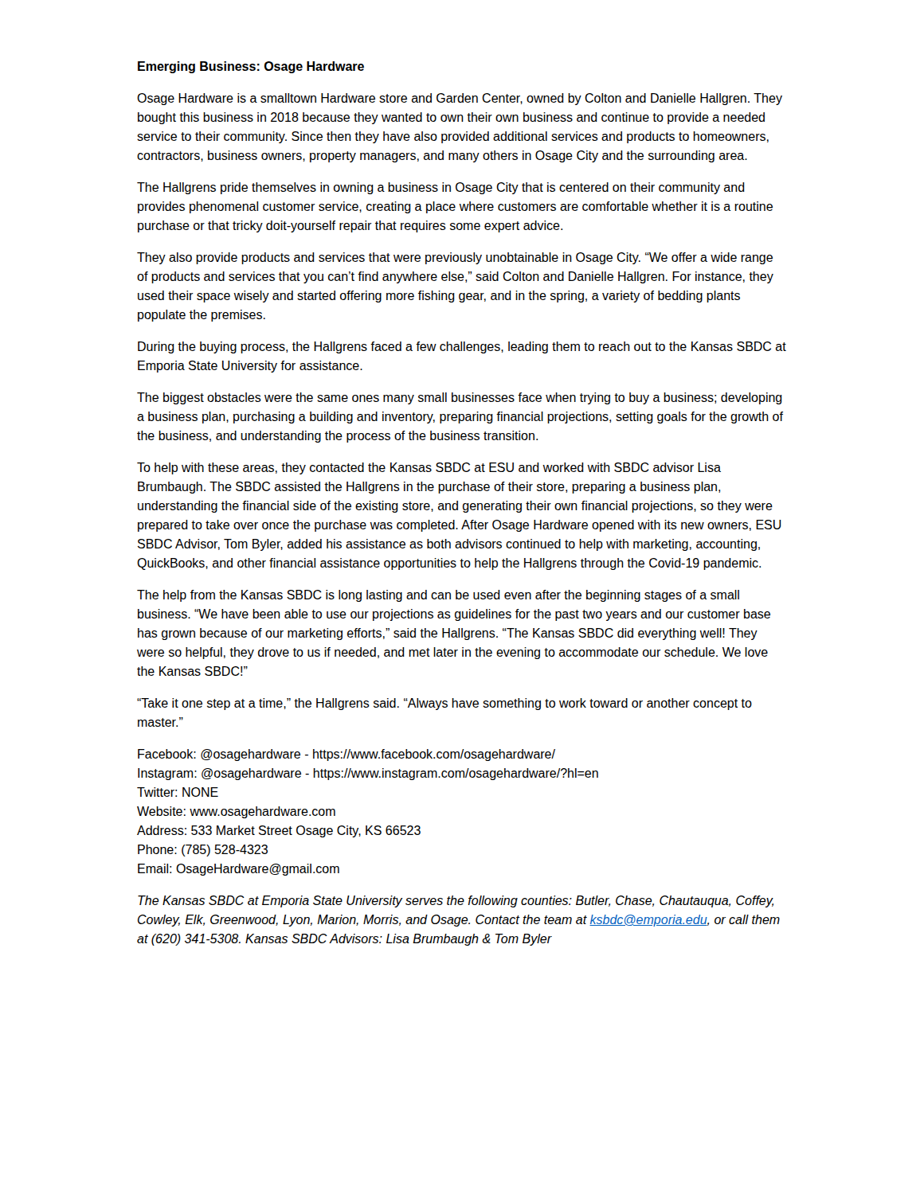Emerging Business: Osage Hardware
Osage Hardware is a smalltown Hardware store and Garden Center, owned by Colton and Danielle Hallgren. They bought this business in 2018 because they wanted to own their own business and continue to provide a needed service to their community. Since then they have also provided additional services and products to homeowners, contractors, business owners, property managers, and many others in Osage City and the surrounding area.
The Hallgrens pride themselves in owning a business in Osage City that is centered on their community and provides phenomenal customer service, creating a place where customers are comfortable whether it is a routine purchase or that tricky doit-yourself repair that requires some expert advice.
They also provide products and services that were previously unobtainable in Osage City. “We offer a wide range of products and services that you can’t find anywhere else,” said Colton and Danielle Hallgren. For instance, they used their space wisely and started offering more fishing gear, and in the spring, a variety of bedding plants populate the premises.
During the buying process, the Hallgrens faced a few challenges, leading them to reach out to the Kansas SBDC at Emporia State University for assistance.
The biggest obstacles were the same ones many small businesses face when trying to buy a business; developing a business plan, purchasing a building and inventory, preparing financial projections, setting goals for the growth of the business, and understanding the process of the business transition.
To help with these areas, they contacted the Kansas SBDC at ESU and worked with SBDC advisor Lisa Brumbaugh. The SBDC assisted the Hallgrens in the purchase of their store, preparing a business plan, understanding the financial side of the existing store, and generating their own financial projections, so they were prepared to take over once the purchase was completed. After Osage Hardware opened with its new owners, ESU SBDC Advisor, Tom Byler, added his assistance as both advisors continued to help with marketing, accounting, QuickBooks, and other financial assistance opportunities to help the Hallgrens through the Covid-19 pandemic.
The help from the Kansas SBDC is long lasting and can be used even after the beginning stages of a small business. “We have been able to use our projections as guidelines for the past two years and our customer base has grown because of our marketing efforts,” said the Hallgrens. “The Kansas SBDC did everything well! They were so helpful, they drove to us if needed, and met later in the evening to accommodate our schedule. We love the Kansas SBDC!”
“Take it one step at a time,” the Hallgrens said. “Always have something to work toward or another concept to master.”
Facebook: @osagehardware - https://www.facebook.com/osagehardware/
Instagram: @osagehardware - https://www.instagram.com/osagehardware/?hl=en
Twitter: NONE
Website: www.osagehardware.com
Address: 533 Market Street Osage City, KS 66523
Phone: (785) 528-4323
Email: OsageHardware@gmail.com
The Kansas SBDC at Emporia State University serves the following counties: Butler, Chase, Chautauqua, Coffey, Cowley, Elk, Greenwood, Lyon, Marion, Morris, and Osage. Contact the team at ksbdc@emporia.edu, or call them at (620) 341-5308. Kansas SBDC Advisors: Lisa Brumbaugh & Tom Byler